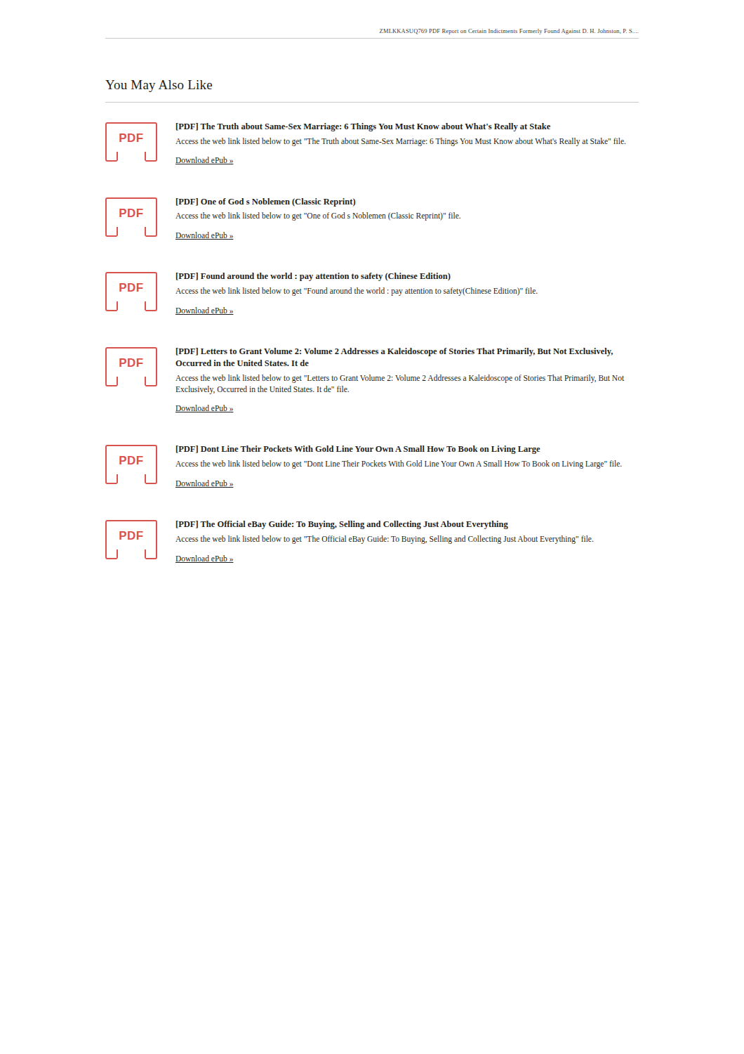ZMLKKASUQ769 PDF Report on Certain Indictments Formerly Found Against D. H. Johnston, P. S....
You May Also Like
PDF
[PDF] The Truth about Same-Sex Marriage: 6 Things You Must Know about What's Really at Stake
Access the web link listed below to get "The Truth about Same-Sex Marriage: 6 Things You Must Know about What's Really at Stake" file.
Download ePub »
PDF
[PDF] One of God s Noblemen (Classic Reprint)
Access the web link listed below to get "One of God s Noblemen (Classic Reprint)" file.
Download ePub »
PDF
[PDF] Found around the world : pay attention to safety (Chinese Edition)
Access the web link listed below to get "Found around the world : pay attention to safety(Chinese Edition)" file.
Download ePub »
PDF
[PDF] Letters to Grant Volume 2: Volume 2 Addresses a Kaleidoscope of Stories That Primarily, But Not Exclusively, Occurred in the United States. It de
Access the web link listed below to get "Letters to Grant Volume 2: Volume 2 Addresses a Kaleidoscope of Stories That Primarily, But Not Exclusively, Occurred in the United States. It de" file.
Download ePub »
PDF
[PDF] Dont Line Their Pockets With Gold Line Your Own A Small How To Book on Living Large
Access the web link listed below to get "Dont Line Their Pockets With Gold Line Your Own A Small How To Book on Living Large" file.
Download ePub »
PDF
[PDF] The Official eBay Guide: To Buying, Selling and Collecting Just About Everything
Access the web link listed below to get "The Official eBay Guide: To Buying, Selling and Collecting Just About Everything" file.
Download ePub »